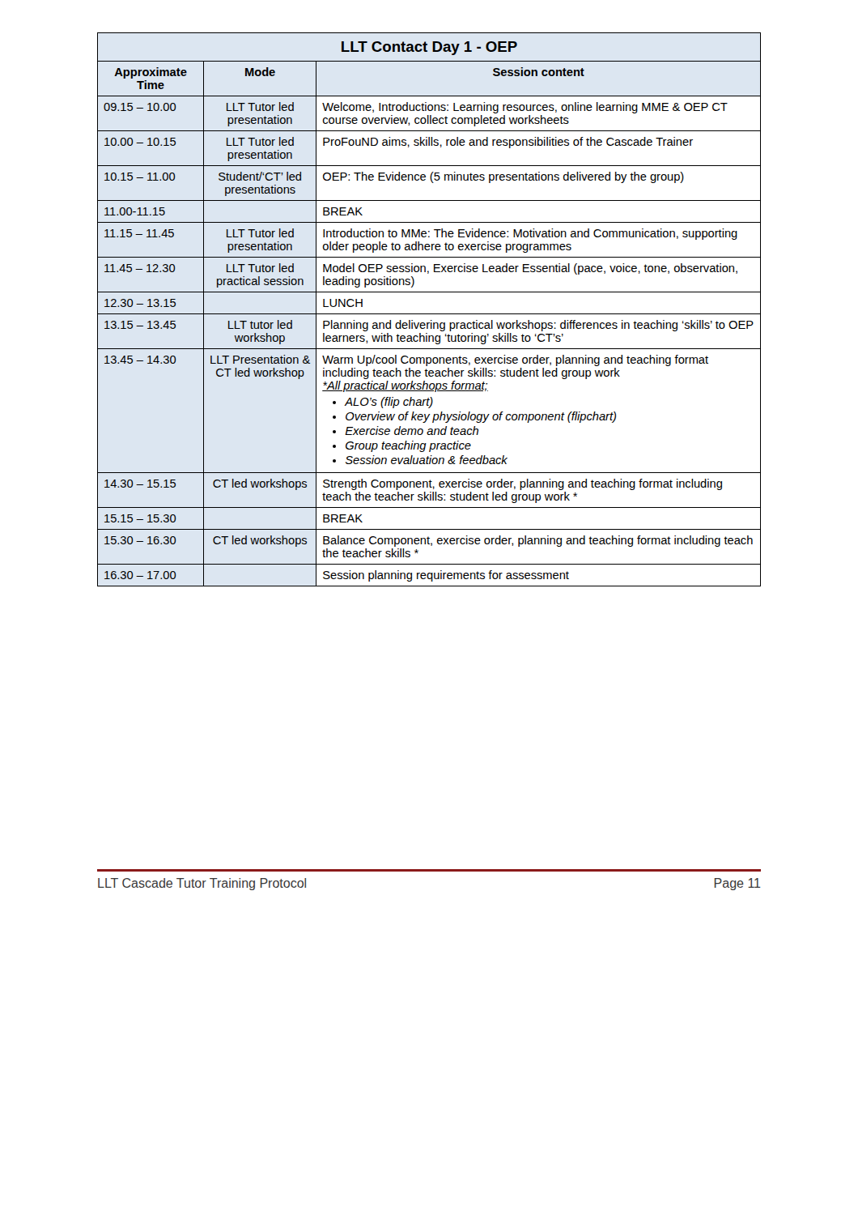LLT Contact Day 1 - OEP
| Approximate Time | Mode | Session content |
| --- | --- | --- |
| 09.15 – 10.00 | LLT Tutor led presentation | Welcome, Introductions: Learning resources, online learning MME & OEP CT course overview, collect completed worksheets |
| 10.00 – 10.15 | LLT Tutor led presentation | ProFouND aims, skills, role and responsibilities of the Cascade Trainer |
| 10.15 – 11.00 | Student/‘CT’ led presentations | OEP: The Evidence (5 minutes presentations delivered by the group) |
| 11.00-11.15 | | BREAK |
| 11.15 – 11.45 | LLT Tutor led presentation | Introduction to MMe: The Evidence: Motivation and Communication, supporting older people to adhere to exercise programmes |
| 11.45 – 12.30 | LLT Tutor led practical session | Model OEP session, Exercise Leader Essential (pace, voice, tone, observation, leading positions) |
| 12.30 – 13.15 | | LUNCH |
| 13.15 – 13.45 | LLT tutor led workshop | Planning and delivering practical workshops: differences in teaching ‘skills’ to OEP learners, with teaching ‘tutoring’ skills to ‘CT’s’ |
| 13.45 – 14.30 | LLT Presentation & CT led workshop | Warm Up/cool Components, exercise order, planning and teaching format including teach the teacher skills: student led group work *All practical workshops format; ALO’s (flip chart) Overview of key physiology of component (flipchart) Exercise demo and teach Group teaching practice Session evaluation & feedback |
| 14.30 – 15.15 | CT led workshops | Strength Component, exercise order, planning and teaching format including teach the teacher skills: student led group work * |
| 15.15 – 15.30 | | BREAK |
| 15.30 – 16.30 | CT led workshops | Balance Component, exercise order, planning and teaching format including teach the teacher skills * |
| 16.30 – 17.00 | | Session planning requirements for assessment |
LLT Cascade Tutor Training Protocol Page 11